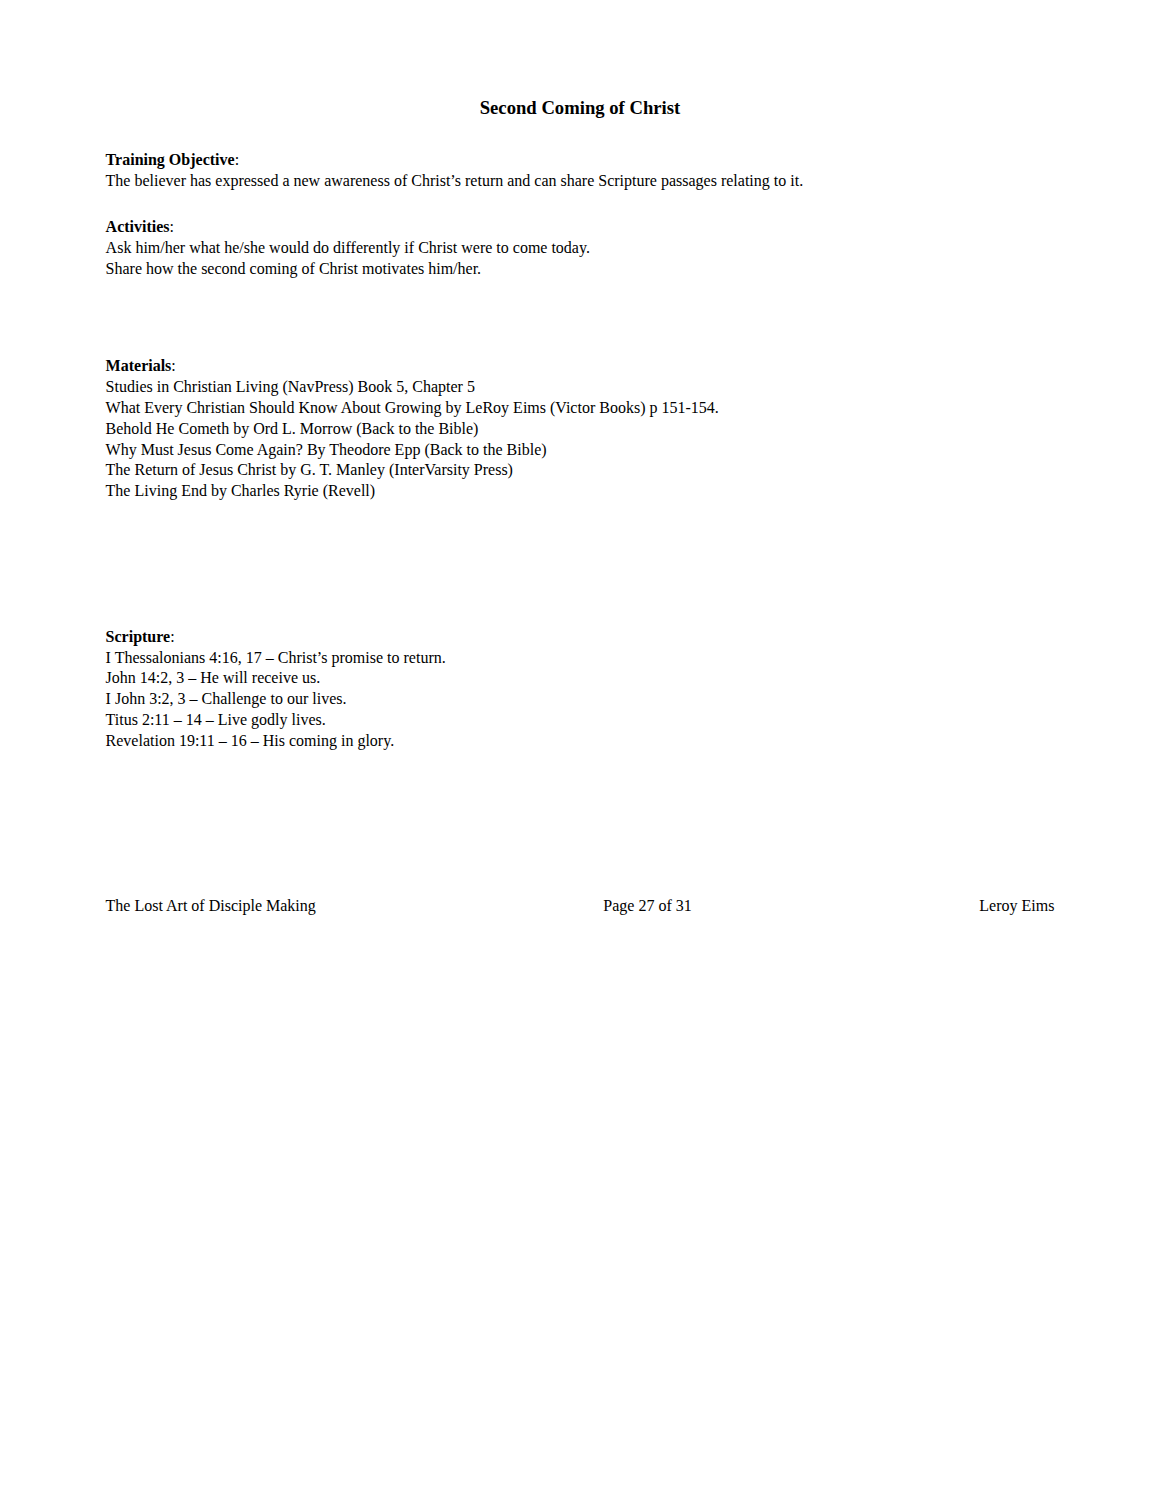Second Coming of Christ
Training Objective:
The believer has expressed a new awareness of Christ’s return and can share Scripture passages relating to it.
Activities:
Ask him/her what he/she would do differently if Christ were to come today.
Share how the second coming of Christ motivates him/her.
Materials:
Studies in Christian Living (NavPress) Book 5, Chapter 5
What Every Christian Should Know About Growing by LeRoy Eims (Victor Books) p 151-154.
Behold He Cometh by Ord L. Morrow (Back to the Bible)
Why Must Jesus Come Again? By Theodore Epp (Back to the Bible)
The Return of Jesus Christ by G. T. Manley (InterVarsity Press)
The Living End by Charles Ryrie (Revell)
Scripture:
I Thessalonians 4:16, 17 – Christ’s promise to return.
John 14:2, 3 – He will receive us.
I John 3:2, 3 – Challenge to our lives.
Titus 2:11 – 14 – Live godly lives.
Revelation 19:11 – 16 – His coming in glory.
The Lost Art of Disciple Making
Page 27 of 31
Leroy Eims